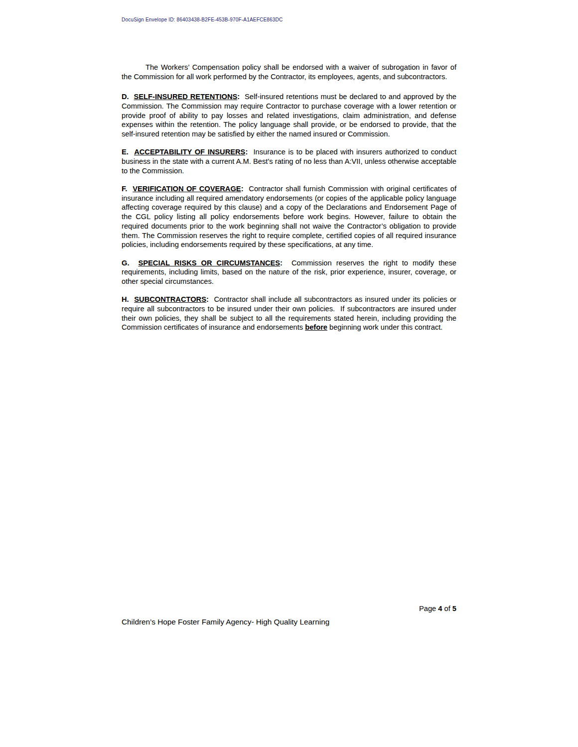DocuSign Envelope ID: 86403438-B2FE-453B-970F-A1AEFCE863DC
The Workers’ Compensation policy shall be endorsed with a waiver of subrogation in favor of the Commission for all work performed by the Contractor, its employees, agents, and subcontractors.
D. SELF-INSURED RETENTIONS: Self-insured retentions must be declared to and approved by the Commission. The Commission may require Contractor to purchase coverage with a lower retention or provide proof of ability to pay losses and related investigations, claim administration, and defense expenses within the retention. The policy language shall provide, or be endorsed to provide, that the self-insured retention may be satisfied by either the named insured or Commission.
E. ACCEPTABILITY OF INSURERS: Insurance is to be placed with insurers authorized to conduct business in the state with a current A.M. Best’s rating of no less than A:VII, unless otherwise acceptable to the Commission.
F. VERIFICATION OF COVERAGE: Contractor shall furnish Commission with original certificates of insurance including all required amendatory endorsements (or copies of the applicable policy language affecting coverage required by this clause) and a copy of the Declarations and Endorsement Page of the CGL policy listing all policy endorsements before work begins. However, failure to obtain the required documents prior to the work beginning shall not waive the Contractor’s obligation to provide them. The Commission reserves the right to require complete, certified copies of all required insurance policies, including endorsements required by these specifications, at any time.
G. SPECIAL RISKS OR CIRCUMSTANCES: Commission reserves the right to modify these requirements, including limits, based on the nature of the risk, prior experience, insurer, coverage, or other special circumstances.
H. SUBCONTRACTORS: Contractor shall include all subcontractors as insured under its policies or require all subcontractors to be insured under their own policies. If subcontractors are insured under their own policies, they shall be subject to all the requirements stated herein, including providing the Commission certificates of insurance and endorsements before beginning work under this contract.
Page 4 of 5
Children’s Hope Foster Family Agency- High Quality Learning